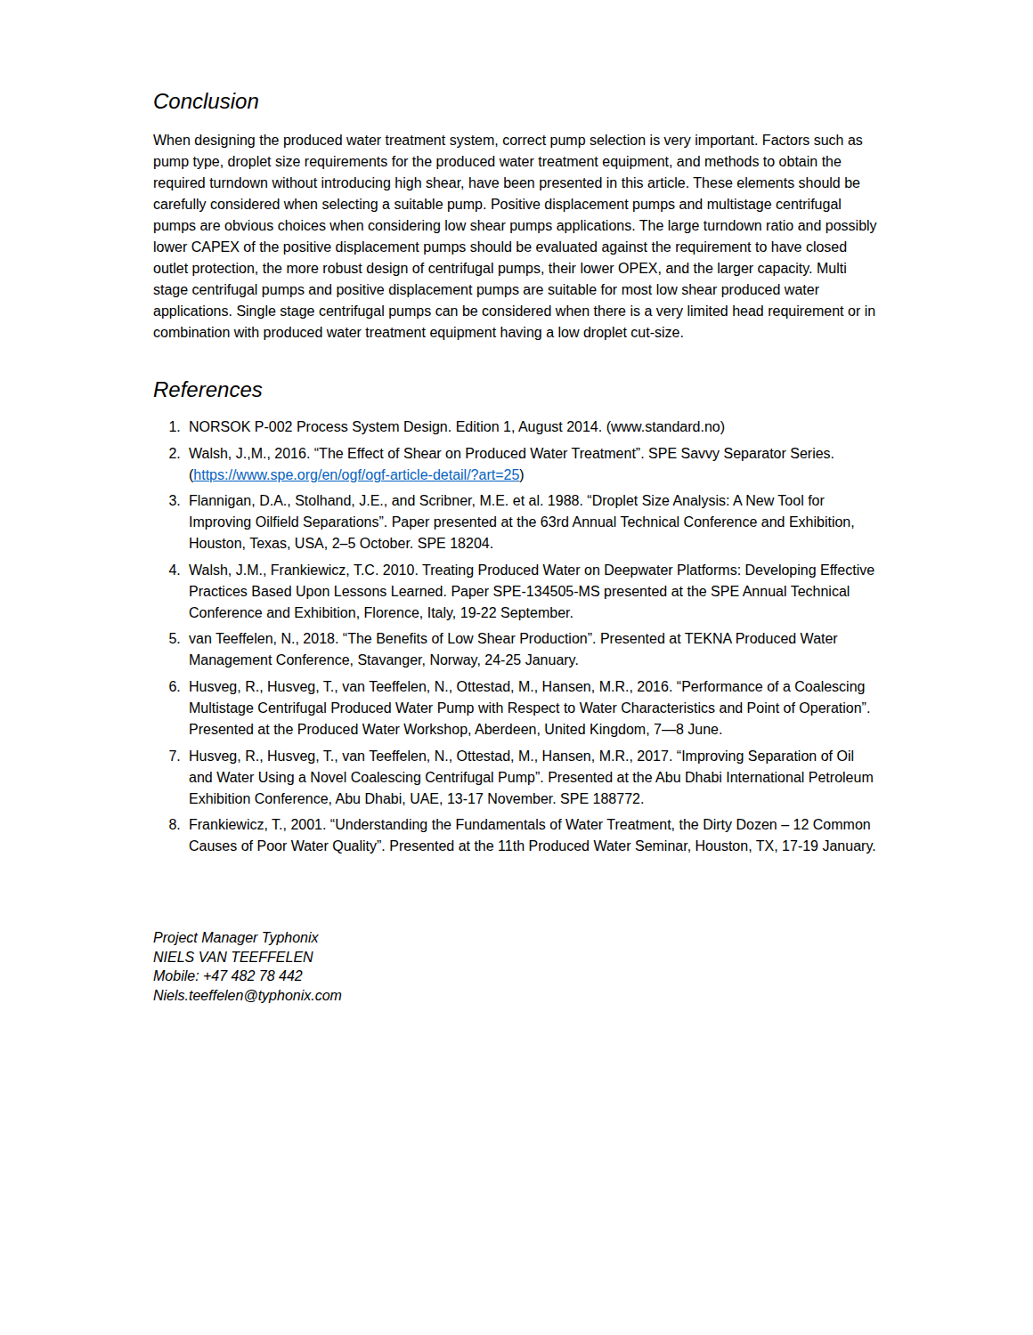Conclusion
When designing the produced water treatment system, correct pump selection is very important. Factors such as pump type, droplet size requirements for the produced water treatment equipment, and methods to obtain the required turndown without introducing high shear, have been presented in this article. These elements should be carefully considered when selecting a suitable pump. Positive displacement pumps and multistage centrifugal pumps are obvious choices when considering low shear pumps applications. The large turndown ratio and possibly lower CAPEX of the positive displacement pumps should be evaluated against the requirement to have closed outlet protection, the more robust design of centrifugal pumps, their lower OPEX, and the larger capacity. Multi stage centrifugal pumps and positive displacement pumps are suitable for most low shear produced water applications. Single stage centrifugal pumps can be considered when there is a very limited head requirement or in combination with produced water treatment equipment having a low droplet cut-size.
References
NORSOK P-002 Process System Design. Edition 1, August 2014. (www.standard.no)
Walsh, J.,M., 2016. “The Effect of Shear on Produced Water Treatment”. SPE Savvy Separator Series. (https://www.spe.org/en/ogf/ogf-article-detail/?art=25)
Flannigan, D.A., Stolhand, J.E., and Scribner, M.E. et al. 1988. “Droplet Size Analysis: A New Tool for Improving Oilfield Separations”. Paper presented at the 63rd Annual Technical Conference and Exhibition, Houston, Texas, USA, 2–5 October. SPE 18204.
Walsh, J.M., Frankiewicz, T.C. 2010. Treating Produced Water on Deepwater Platforms: Developing Effective Practices Based Upon Lessons Learned. Paper SPE-134505-MS presented at the SPE Annual Technical Conference and Exhibition, Florence, Italy, 19-22 September.
van Teeffelen, N., 2018. “The Benefits of Low Shear Production”. Presented at TEKNA Produced Water Management Conference, Stavanger, Norway, 24-25 January.
Husveg, R., Husveg, T., van Teeffelen, N., Ottestad, M., Hansen, M.R., 2016. “Performance of a Coalescing Multistage Centrifugal Produced Water Pump with Respect to Water Characteristics and Point of Operation”. Presented at the Produced Water Workshop, Aberdeen, United Kingdom, 7—8 June.
Husveg, R., Husveg, T., van Teeffelen, N., Ottestad, M., Hansen, M.R., 2017. “Improving Separation of Oil and Water Using a Novel Coalescing Centrifugal Pump”. Presented at the Abu Dhabi International Petroleum Exhibition Conference, Abu Dhabi, UAE, 13-17 November. SPE 188772.
Frankiewicz, T., 2001. “Understanding the Fundamentals of Water Treatment, the Dirty Dozen – 12 Common Causes of Poor Water Quality”. Presented at the 11th Produced Water Seminar, Houston, TX, 17-19 January.
Project Manager Typhonix
NIELS VAN TEEFFELEN
Mobile: +47 482 78 442
Niels.teeffelen@typhonix.com